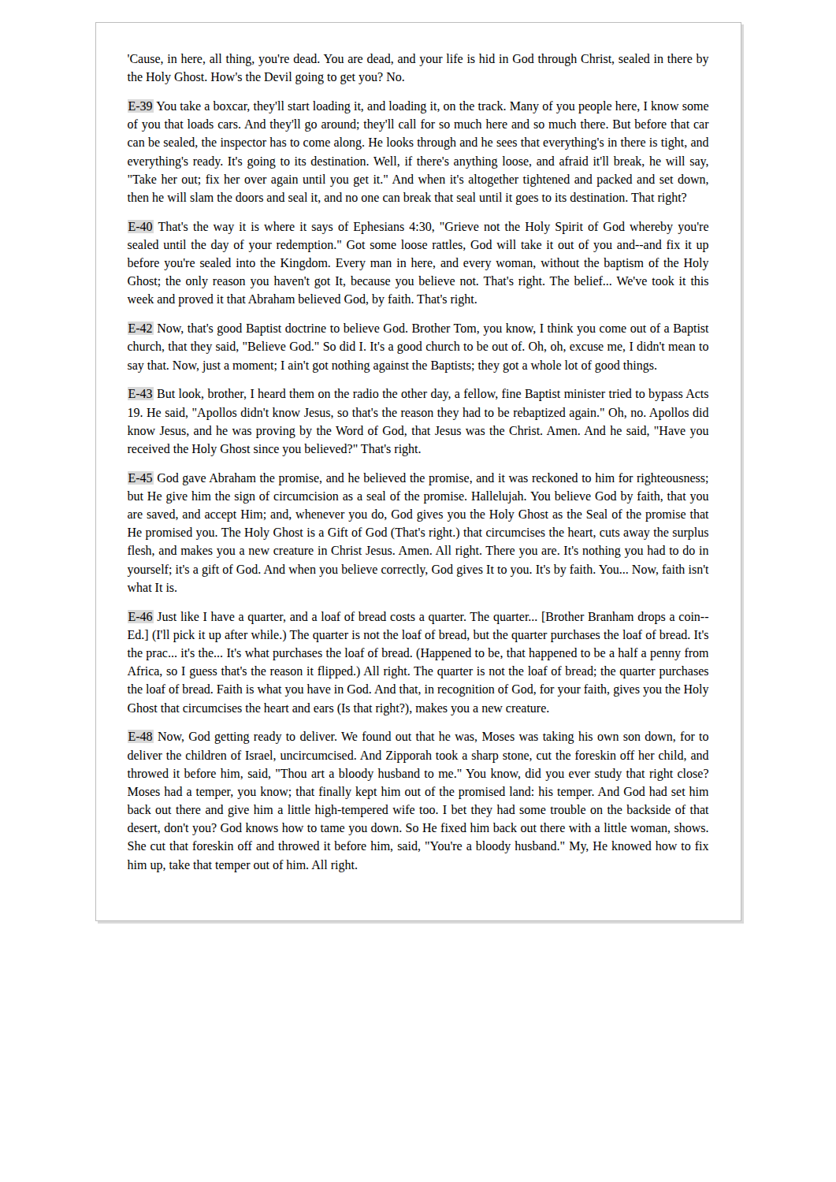'Cause, in here, all thing, you're dead. You are dead, and your life is hid in God through Christ, sealed in there by the Holy Ghost. How's the Devil going to get you? No.
E-39 You take a boxcar, they'll start loading it, and loading it, on the track. Many of you people here, I know some of you that loads cars. And they'll go around; they'll call for so much here and so much there. But before that car can be sealed, the inspector has to come along. He looks through and he sees that everything's in there is tight, and everything's ready. It's going to its destination. Well, if there's anything loose, and afraid it'll break, he will say, "Take her out; fix her over again until you get it." And when it's altogether tightened and packed and set down, then he will slam the doors and seal it, and no one can break that seal until it goes to its destination. That right?
E-40 That's the way it is where it says of Ephesians 4:30, "Grieve not the Holy Spirit of God whereby you're sealed until the day of your redemption." Got some loose rattles, God will take it out of you and--and fix it up before you're sealed into the Kingdom. Every man in here, and every woman, without the baptism of the Holy Ghost; the only reason you haven't got It, because you believe not. That's right. The belief... We've took it this week and proved it that Abraham believed God, by faith. That's right.
E-42 Now, that's good Baptist doctrine to believe God. Brother Tom, you know, I think you come out of a Baptist church, that they said, "Believe God." So did I. It's a good church to be out of. Oh, oh, excuse me, I didn't mean to say that. Now, just a moment; I ain't got nothing against the Baptists; they got a whole lot of good things.
E-43 But look, brother, I heard them on the radio the other day, a fellow, fine Baptist minister tried to bypass Acts 19. He said, "Apollos didn't know Jesus, so that's the reason they had to be rebaptized again." Oh, no. Apollos did know Jesus, and he was proving by the Word of God, that Jesus was the Christ. Amen. And he said, "Have you received the Holy Ghost since you believed?" That's right.
E-45 God gave Abraham the promise, and he believed the promise, and it was reckoned to him for righteousness; but He give him the sign of circumcision as a seal of the promise. Hallelujah. You believe God by faith, that you are saved, and accept Him; and, whenever you do, God gives you the Holy Ghost as the Seal of the promise that He promised you. The Holy Ghost is a Gift of God (That's right.) that circumcises the heart, cuts away the surplus flesh, and makes you a new creature in Christ Jesus. Amen. All right. There you are. It's nothing you had to do in yourself; it's a gift of God. And when you believe correctly, God gives It to you. It's by faith. You... Now, faith isn't what It is.
E-46 Just like I have a quarter, and a loaf of bread costs a quarter. The quarter... [Brother Branham drops a coin--Ed.] (I'll pick it up after while.) The quarter is not the loaf of bread, but the quarter purchases the loaf of bread. It's the prac... it's the... It's what purchases the loaf of bread. (Happened to be, that happened to be a half a penny from Africa, so I guess that's the reason it flipped.) All right. The quarter is not the loaf of bread; the quarter purchases the loaf of bread. Faith is what you have in God. And that, in recognition of God, for your faith, gives you the Holy Ghost that circumcises the heart and ears (Is that right?), makes you a new creature.
E-48 Now, God getting ready to deliver. We found out that he was, Moses was taking his own son down, for to deliver the children of Israel, uncircumcised. And Zipporah took a sharp stone, cut the foreskin off her child, and throwed it before him, said, "Thou art a bloody husband to me." You know, did you ever study that right close? Moses had a temper, you know; that finally kept him out of the promised land: his temper. And God had set him back out there and give him a little high-tempered wife too. I bet they had some trouble on the backside of that desert, don't you? God knows how to tame you down. So He fixed him back out there with a little woman, shows. She cut that foreskin off and throwed it before him, said, "You're a bloody husband." My, He knowed how to fix him up, take that temper out of him. All right.